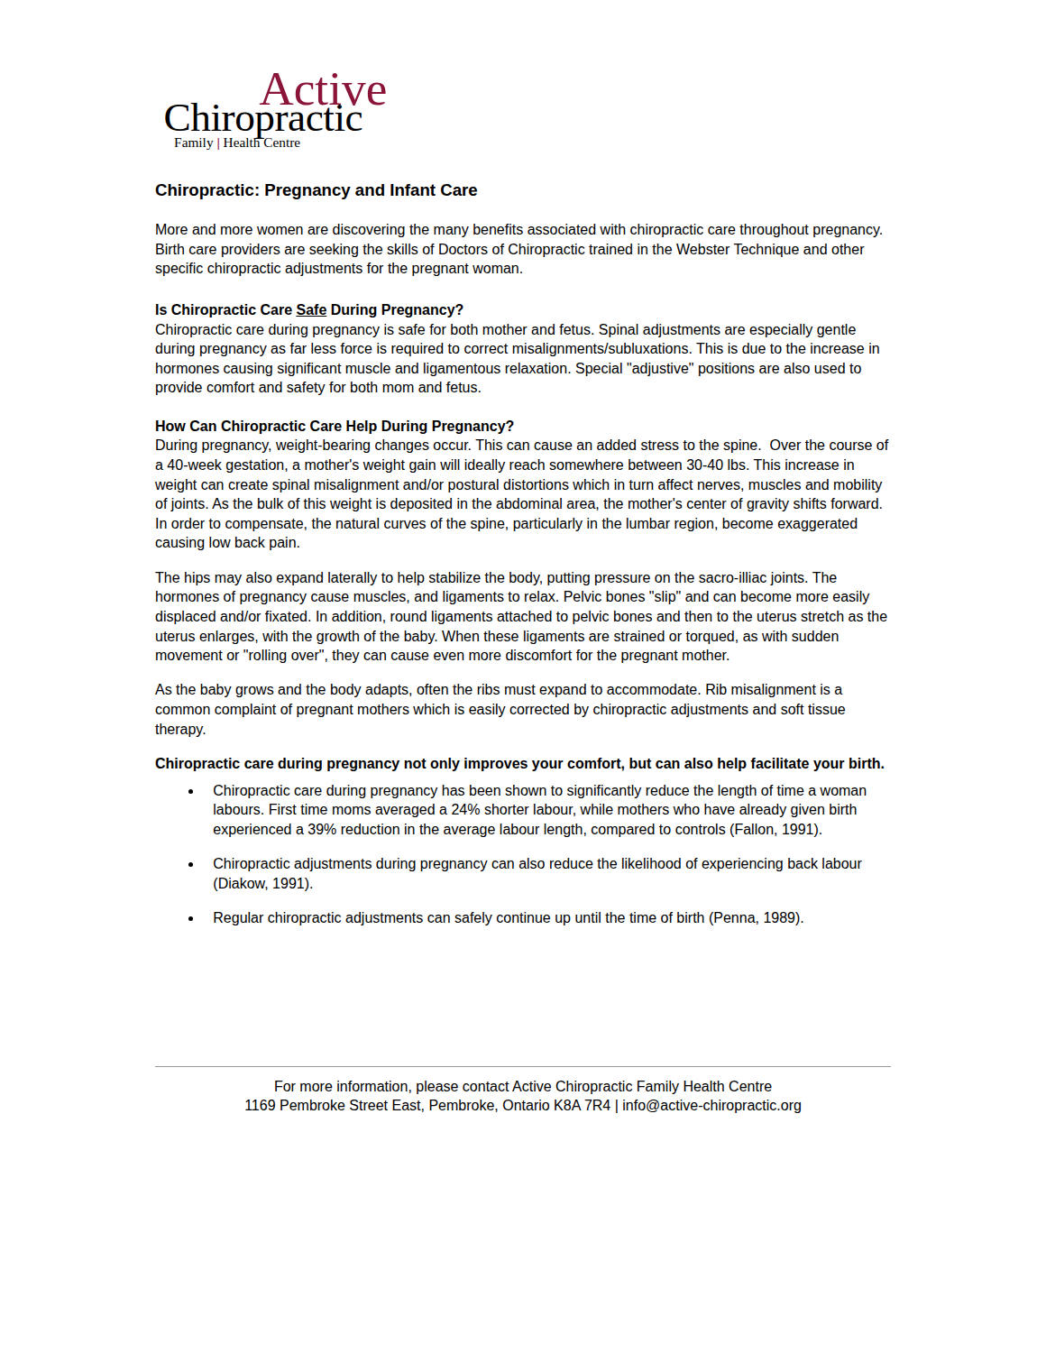Active Chiropractic Family | Health Centre
Chiropractic: Pregnancy and Infant Care
More and more women are discovering the many benefits associated with chiropractic care throughout pregnancy. Birth care providers are seeking the skills of Doctors of Chiropractic trained in the Webster Technique and other specific chiropractic adjustments for the pregnant woman.
Is Chiropractic Care Safe During Pregnancy?
Chiropractic care during pregnancy is safe for both mother and fetus. Spinal adjustments are especially gentle during pregnancy as far less force is required to correct misalignments/subluxations. This is due to the increase in hormones causing significant muscle and ligamentous relaxation. Special "adjustive" positions are also used to provide comfort and safety for both mom and fetus.
How Can Chiropractic Care Help During Pregnancy?
During pregnancy, weight-bearing changes occur. This can cause an added stress to the spine. Over the course of a 40-week gestation, a mother's weight gain will ideally reach somewhere between 30-40 lbs. This increase in weight can create spinal misalignment and/or postural distortions which in turn affect nerves, muscles and mobility of joints. As the bulk of this weight is deposited in the abdominal area, the mother's center of gravity shifts forward. In order to compensate, the natural curves of the spine, particularly in the lumbar region, become exaggerated causing low back pain.
The hips may also expand laterally to help stabilize the body, putting pressure on the sacro-illiac joints. The hormones of pregnancy cause muscles, and ligaments to relax. Pelvic bones "slip" and can become more easily displaced and/or fixated. In addition, round ligaments attached to pelvic bones and then to the uterus stretch as the uterus enlarges, with the growth of the baby. When these ligaments are strained or torqued, as with sudden movement or "rolling over", they can cause even more discomfort for the pregnant mother.
As the baby grows and the body adapts, often the ribs must expand to accommodate. Rib misalignment is a common complaint of pregnant mothers which is easily corrected by chiropractic adjustments and soft tissue therapy.
Chiropractic care during pregnancy not only improves your comfort, but can also help facilitate your birth.
Chiropractic care during pregnancy has been shown to significantly reduce the length of time a woman labours. First time moms averaged a 24% shorter labour, while mothers who have already given birth experienced a 39% reduction in the average labour length, compared to controls (Fallon, 1991).
Chiropractic adjustments during pregnancy can also reduce the likelihood of experiencing back labour (Diakow, 1991).
Regular chiropractic adjustments can safely continue up until the time of birth (Penna, 1989).
For more information, please contact Active Chiropractic Family Health Centre
1169 Pembroke Street East, Pembroke, Ontario K8A 7R4 | info@active-chiropractic.org